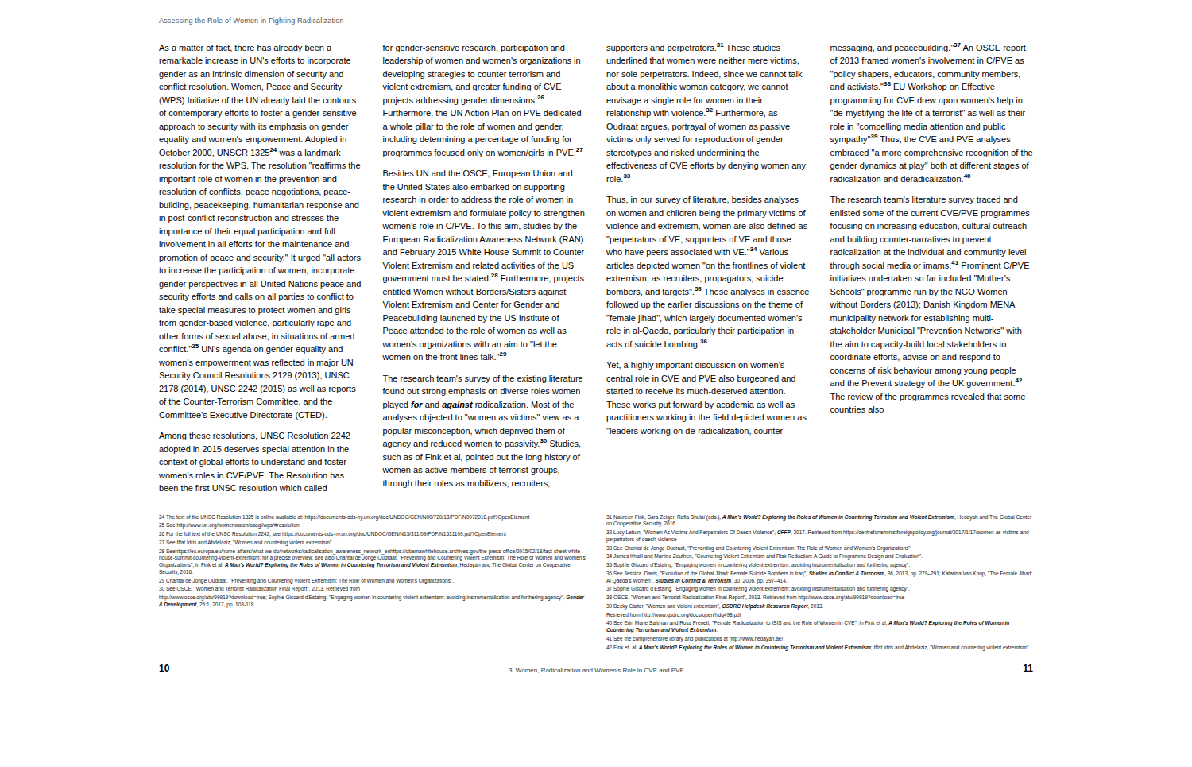Assessing the Role of Women in Fighting Radicalization
As a matter of fact, there has already been a remarkable increase in UN's efforts to incorporate gender as an intrinsic dimension of security and conflict resolution. Women, Peace and Security (WPS) Initiative of the UN already laid the contours of contemporary efforts to foster a gender-sensitive approach to security with its emphasis on gender equality and women's empowerment. Adopted in October 2000, UNSCR 132524 was a landmark resolution for the WPS. The resolution "reaffirms the important role of women in the prevention and resolution of conflicts, peace negotiations, peace-building, peacekeeping, humanitarian response and in post-conflict reconstruction and stresses the importance of their equal participation and full involvement in all efforts for the maintenance and promotion of peace and security." It urged "all actors to increase the participation of women, incorporate gender perspectives in all United Nations peace and security efforts and calls on all parties to conflict to take special measures to protect women and girls from gender-based violence, particularly rape and other forms of sexual abuse, in situations of armed conflict."25 UN's agenda on gender equality and women's empowerment was reflected in major UN Security Council Resolutions 2129 (2013), UNSC 2178 (2014), UNSC 2242 (2015) as well as reports of the Counter-Terrorism Committee, and the Committee's Executive Directorate (CTED).
Among these resolutions, UNSC Resolution 2242 adopted in 2015 deserves special attention in the context of global efforts to understand and foster women's roles in CVE/PVE. The Resolution has been the first UNSC resolution which called
for gender-sensitive research, participation and leadership of women and women's organizations in developing strategies to counter terrorism and violent extremism, and greater funding of CVE projects addressing gender dimensions.26 Furthermore, the UN Action Plan on PVE dedicated a whole pillar to the role of women and gender, including determining a percentage of funding for programmes focused only on women/girls in PVE.27
Besides UN and the OSCE, European Union and the United States also embarked on supporting research in order to address the role of women in violent extremism and formulate policy to strengthen women's role in C/PVE. To this aim, studies by the European Radicalization Awareness Network (RAN) and February 2015 White House Summit to Counter Violent Extremism and related activities of the US government must be stated.28 Furthermore, projects entitled Women without Borders/Sisters against Violent Extremism and Center for Gender and Peacebuilding launched by the US Institute of Peace attended to the role of women as well as women's organizations with an aim to "let the women on the front lines talk."29
The research team's survey of the existing literature found out strong emphasis on diverse roles women played for and against radicalization. Most of the analyses objected to "women as victims" view as a popular misconception, which deprived them of agency and reduced women to passivity.30 Studies, such as of Fink et al, pointed out the long history of women as active members of terrorist groups, through their roles as mobilizers, recruiters,
supporters and perpetrators.31 These studies underlined that women were neither mere victims, nor sole perpetrators. Indeed, since we cannot talk about a monolithic woman category, we cannot envisage a single role for women in their relationship with violence.32 Furthermore, as Oudraat argues, portrayal of women as passive victims only served for reproduction of gender stereotypes and risked undermining the effectiveness of CVE efforts by denying women any role.33
Thus, in our survey of literature, besides analyses on women and children being the primary victims of violence and extremism, women are also defined as "perpetrators of VE, supporters of VE and those who have peers associated with VE."34 Various articles depicted women "on the frontlines of violent extremism, as recruiters, propagators, suicide bombers, and targets".35 These analyses in essence followed up the earlier discussions on the theme of "female jihad", which largely documented women's role in al-Qaeda, particularly their participation in acts of suicide bombing.36
Yet, a highly important discussion on women's central role in CVE and PVE also burgeoned and started to receive its much-deserved attention. These works put forward by academia as well as practitioners working in the field depicted women as "leaders working on de-radicalization, counter-
messaging, and peacebuilding."37 An OSCE report of 2013 framed women's involvement in C/PVE as "policy shapers, educators, community members, and activists."38 EU Workshop on Effective programming for CVE drew upon women's help in "de-mystifying the life of a terrorist" as well as their role in "compelling media attention and public sympathy"39 Thus, the CVE and PVE analyses embraced "a more comprehensive recognition of the gender dynamics at play" both at different stages of radicalization and deradicalization.40
The research team's literature survey traced and enlisted some of the current CVE/PVE programmes focusing on increasing education, cultural outreach and building counter-narratives to prevent radicalization at the individual and community level through social media or imams.41 Prominent C/PVE initiatives undertaken so far included "Mother's Schools" programme run by the NGO Women without Borders (2013); Danish Kingdom MENA municipality network for establishing multi-stakeholder Municipal "Prevention Networks" with the aim to capacity-build local stakeholders to coordinate efforts, advise on and respond to concerns of risk behaviour among young people and the Prevent strategy of the UK government.42 The review of the programmes revealed that some countries also
24 The text of the UNSC Resolution 1325 is online available at: https://documents-dds-ny.un.org/doc/UNDOC/GEN/N00/720/18/PDF/N0072018.pdf?OpenElement
25 See http://www.un.org/womenwatch/osagi/wps/#resolution
26 For the full text of the UNSC Resolution 2242, see https://documents-dds-ny.un.org/doc/UNDOC/GEN/N15/311/09/PDF/N1531109.pdf?OpenElement
27 See Iffat Idris and Abdelaziz, "Women and countering violent extremism".
28 Seehttps://ec.europa.eu/home-affairs/what-we-do/networks/radicalisation_awareness_network_enhttps://obamawhitehouse.archives.gov/the-press-office/2015/02/18/fact-sheet-white-house-summit-countering-violent-extremism; for a precise overview, see also Chantal de Jonge Oudraat, "Preventing and Countering Violent Ekremism: The Role of Women and Women's Organizations", in Fink et al. A Man's World? Exploring the Roles of Women in Countering Terrorism and Violent Extremism, Hedayah and The Global Center on Cooperative Security, 2016.
29 Chantal de Jonge Oudraat, "Preventing and Countering Violent Extremism: The Role of Women and Women's Organizations".
30 See OSCE, "Women and Terrorist Radicalization Final Report", 2013. Retrieved from
http://www.osce.org/atu/99919?download=true; Sophie Giscard d'Estaing, "Engaging women in countering violent extremism: avoiding instrumentalisation and furthering agency". Gender & Development, 25:1, 2017, pp. 103-118.
31 Naureen Fink, Sara Zeiger, Rafia Bhulai (eds.), A Man's World? Exploring the Roles of Women in Countering Terrorism and Violent Extremism, Hedayah and The Global Center on Cooperative Security, 2016.
32 Lucy Lebun, "Women As Victims And Perpetrators Of Daesh Violence", CFFP, 2017. Retrieved from https://centreforfeministforeignpolicy.org/journal/2017/1/17/women-as-victims-and-perpetrators-of-daesh-violence
33 See Chantal de Jonge Oudraat, "Preventing and Countering Violent Extremism: The Role of Women and Women's Organizations".
34 James Khalil and Martine Zeuthen, "Countering Violent Extremism and Risk Reduction: A Guide to Programme Design and Evaluation".
35 Sophie Giscard d'Estaing, "Engaging women in countering violent extremism: avoiding instrumentalisation and furthering agency".
36 See Jessica. Davis, "Evolution of the Global Jihad: Female Suicide Bombers in Iraq", Studies in Conflict & Terrorism, 36, 2013, pp. 279–291; Katarina Van Knop, "The Female Jihad: Al Qaeda's Women", Studies in Conflict & Terrorism, 30, 2006, pp. 397–414.
37 Sophie Giscard d'Estaing, "Engaging women in countering violent extremism: avoiding instrumentalisation and furthering agency".
38 OSCE, "Women and Terrorist Radicalization Final Report", 2013. Retrieved from http://www.osce.org/atu/99919?download=true
39 Becky Carter, "Women and violent extremism", GSDRC Helpdesk Research Report, 2013.
Retrieved from http://www.gsdrc.org/docs/open/hdq498.pdf
40 See Erin Marie Saltman and Ross Frenett, "Female Radicalization to ISIS and the Role of Women in CVE", in Fink et al, A Man's World? Exploring the Roles of Women in Countering Terrorism and Violent Extremism.
41 See the comprehensive library and publications at http://www.hedayah.ae/
42 Fink et. al. A Man's World? Exploring the Roles of Women in Countering Terrorism and Violent Extremism; Iffat Idris and Abdelaziz, "Women and countering violent extremism".
10
3. Women, Radicalization and Women's Role in CVE and PVE
11